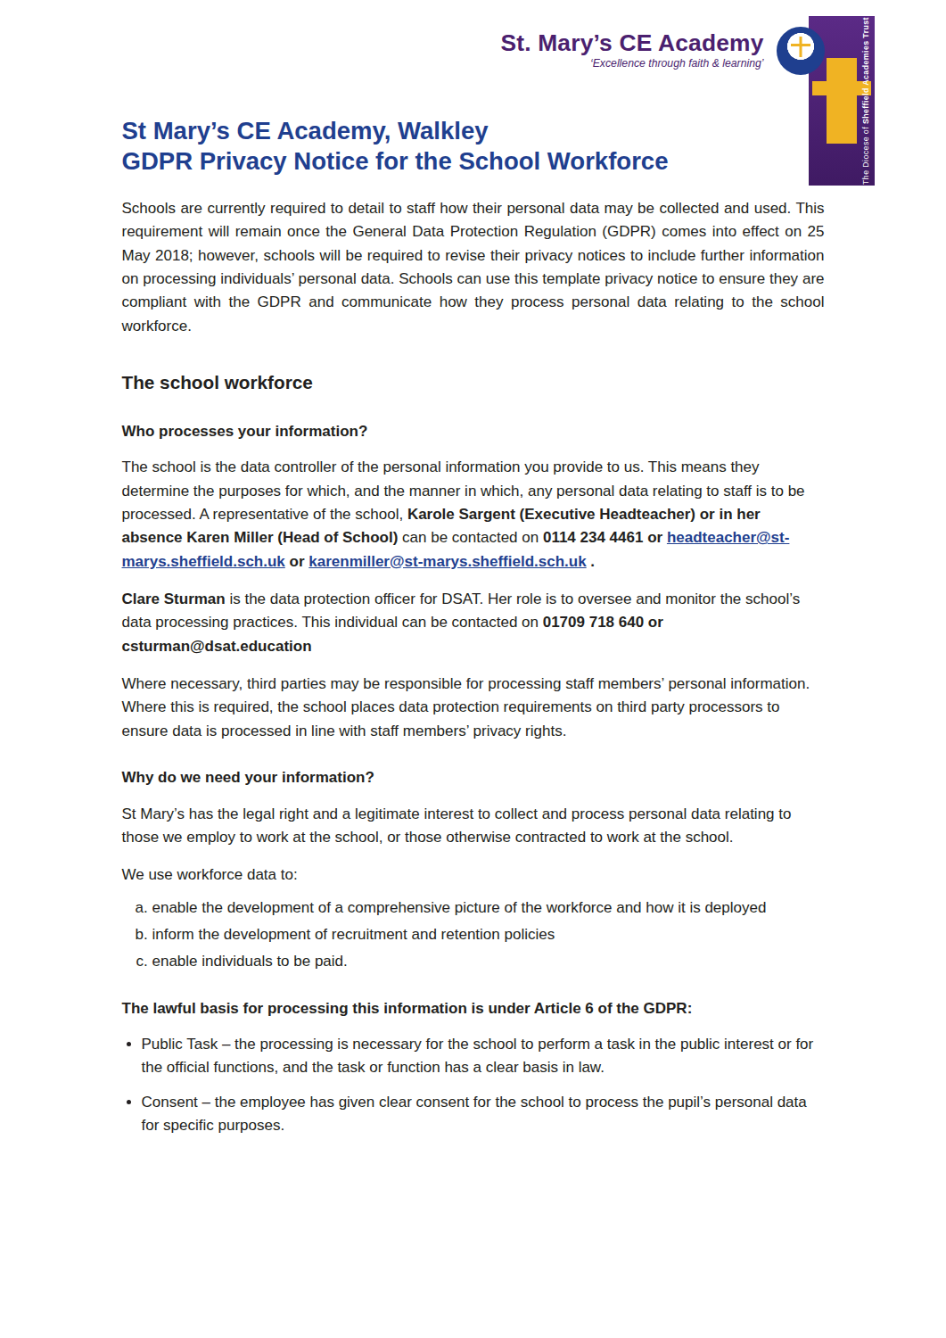The Diocese of Sheffield Academies Trust
St. Mary’s CE Academy
‘Excellence through faith & learning’
St Mary’s CE Academy, Walkley
GDPR Privacy Notice for the School Workforce
Schools are currently required to detail to staff how their personal data may be collected and used. This requirement will remain once the General Data Protection Regulation (GDPR) comes into effect on 25 May 2018; however, schools will be required to revise their privacy notices to include further information on processing individuals’ personal data. Schools can use this template privacy notice to ensure they are compliant with the GDPR and communicate how they process personal data relating to the school workforce.
The school workforce
Who processes your information?
The school is the data controller of the personal information you provide to us. This means they determine the purposes for which, and the manner in which, any personal data relating to staff is to be processed. A representative of the school, Karole Sargent (Executive Headteacher) or in her absence Karen Miller (Head of School) can be contacted on 0114 234 4461 or headteacher@st-marys.sheffield.sch.uk or karenmiller@st-marys.sheffield.sch.uk .
Clare Sturman is the data protection officer for DSAT. Her role is to oversee and monitor the school’s data processing practices. This individual can be contacted on 01709 718 640 or csturman@dsat.education
Where necessary, third parties may be responsible for processing staff members’ personal information. Where this is required, the school places data protection requirements on third party processors to ensure data is processed in line with staff members’ privacy rights.
Why do we need your information?
St Mary’s has the legal right and a legitimate interest to collect and process personal data relating to those we employ to work at the school, or those otherwise contracted to work at the school.
We use workforce data to:
enable the development of a comprehensive picture of the workforce and how it is deployed
inform the development of recruitment and retention policies
enable individuals to be paid.
The lawful basis for processing this information is under Article 6 of the GDPR:
Public Task – the processing is necessary for the school to perform a task in the public interest or for the official functions, and the task or function has a clear basis in law.
Consent – the employee has given clear consent for the school to process the pupil’s personal data for specific purposes.